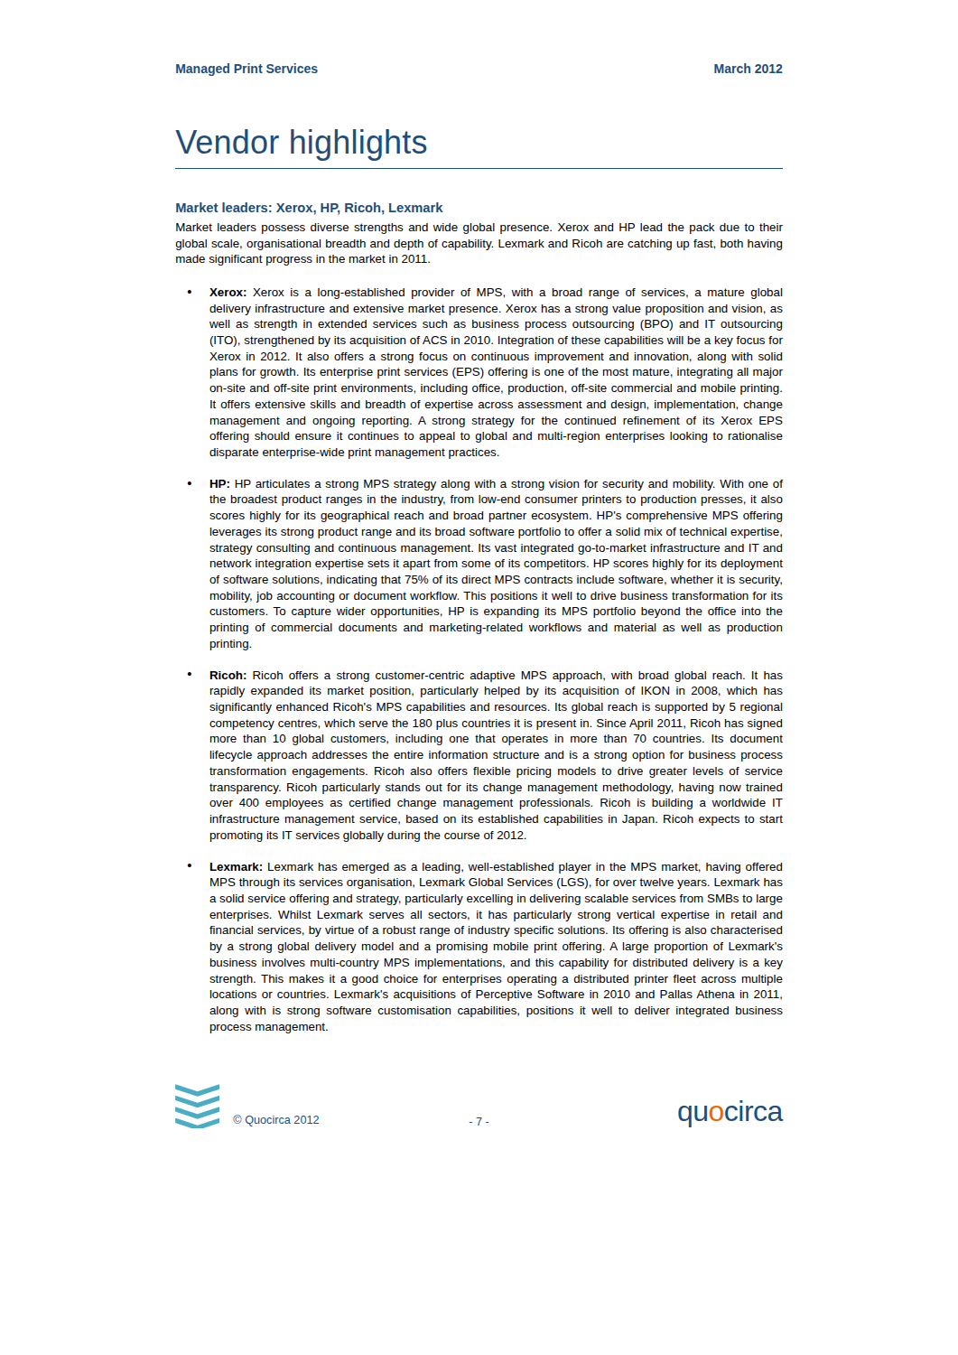Managed Print Services March 2012
Vendor highlights
Market leaders: Xerox, HP, Ricoh, Lexmark
Market leaders possess diverse strengths and wide global presence. Xerox and HP lead the pack due to their global scale, organisational breadth and depth of capability. Lexmark and Ricoh are catching up fast, both having made significant progress in the market in 2011.
Xerox: Xerox is a long-established provider of MPS, with a broad range of services, a mature global delivery infrastructure and extensive market presence. Xerox has a strong value proposition and vision, as well as strength in extended services such as business process outsourcing (BPO) and IT outsourcing (ITO), strengthened by its acquisition of ACS in 2010. Integration of these capabilities will be a key focus for Xerox in 2012. It also offers a strong focus on continuous improvement and innovation, along with solid plans for growth. Its enterprise print services (EPS) offering is one of the most mature, integrating all major on-site and off-site print environments, including office, production, off-site commercial and mobile printing. It offers extensive skills and breadth of expertise across assessment and design, implementation, change management and ongoing reporting. A strong strategy for the continued refinement of its Xerox EPS offering should ensure it continues to appeal to global and multi-region enterprises looking to rationalise disparate enterprise-wide print management practices.
HP: HP articulates a strong MPS strategy along with a strong vision for security and mobility. With one of the broadest product ranges in the industry, from low-end consumer printers to production presses, it also scores highly for its geographical reach and broad partner ecosystem. HP's comprehensive MPS offering leverages its strong product range and its broad software portfolio to offer a solid mix of technical expertise, strategy consulting and continuous management. Its vast integrated go-to-market infrastructure and IT and network integration expertise sets it apart from some of its competitors. HP scores highly for its deployment of software solutions, indicating that 75% of its direct MPS contracts include software, whether it is security, mobility, job accounting or document workflow. This positions it well to drive business transformation for its customers. To capture wider opportunities, HP is expanding its MPS portfolio beyond the office into the printing of commercial documents and marketing-related workflows and material as well as production printing.
Ricoh: Ricoh offers a strong customer-centric adaptive MPS approach, with broad global reach. It has rapidly expanded its market position, particularly helped by its acquisition of IKON in 2008, which has significantly enhanced Ricoh's MPS capabilities and resources. Its global reach is supported by 5 regional competency centres, which serve the 180 plus countries it is present in. Since April 2011, Ricoh has signed more than 10 global customers, including one that operates in more than 70 countries. Its document lifecycle approach addresses the entire information structure and is a strong option for business process transformation engagements. Ricoh also offers flexible pricing models to drive greater levels of service transparency. Ricoh particularly stands out for its change management methodology, having now trained over 400 employees as certified change management professionals. Ricoh is building a worldwide IT infrastructure management service, based on its established capabilities in Japan. Ricoh expects to start promoting its IT services globally during the course of 2012.
Lexmark: Lexmark has emerged as a leading, well-established player in the MPS market, having offered MPS through its services organisation, Lexmark Global Services (LGS), for over twelve years. Lexmark has a solid service offering and strategy, particularly excelling in delivering scalable services from SMBs to large enterprises. Whilst Lexmark serves all sectors, it has particularly strong vertical expertise in retail and financial services, by virtue of a robust range of industry specific solutions. Its offering is also characterised by a strong global delivery model and a promising mobile print offering. A large proportion of Lexmark's business involves multi-country MPS implementations, and this capability for distributed delivery is a key strength. This makes it a good choice for enterprises operating a distributed printer fleet across multiple locations or countries. Lexmark's acquisitions of Perceptive Software in 2010 and Pallas Athena in 2011, along with is strong software customisation capabilities, positions it well to deliver integrated business process management.
© Quocirca 2012
- 7 -
qu ocirca